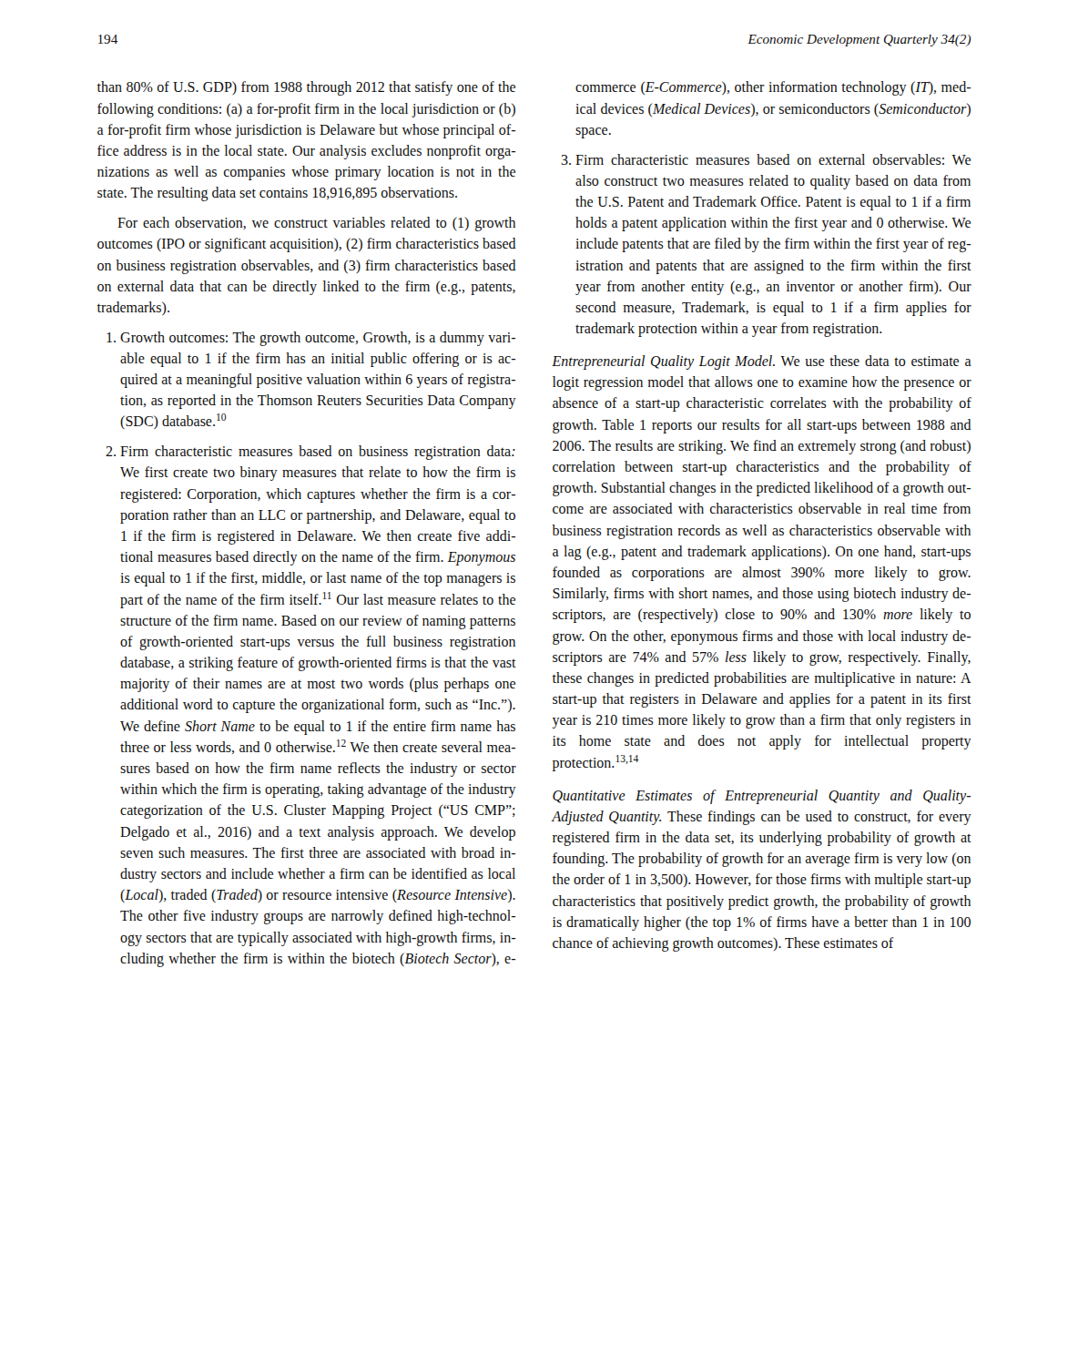194 Economic Development Quarterly 34(2)
than 80% of U.S. GDP) from 1988 through 2012 that satisfy one of the following conditions: (a) a for-profit firm in the local jurisdiction or (b) a for-profit firm whose jurisdiction is Delaware but whose principal office address is in the local state. Our analysis excludes nonprofit organizations as well as companies whose primary location is not in the state. The resulting data set contains 18,916,895 observations.
For each observation, we construct variables related to (1) growth outcomes (IPO or significant acquisition), (2) firm characteristics based on business registration observables, and (3) firm characteristics based on external data that can be directly linked to the firm (e.g., patents, trademarks).
Growth outcomes: The growth outcome, Growth, is a dummy variable equal to 1 if the firm has an initial public offering or is acquired at a meaningful positive valuation within 6 years of registration, as reported in the Thomson Reuters Securities Data Company (SDC) database.10
Firm characteristic measures based on business registration data: We first create two binary measures that relate to how the firm is registered: Corporation, which captures whether the firm is a corporation rather than an LLC or partnership, and Delaware, equal to 1 if the firm is registered in Delaware. We then create five additional measures based directly on the name of the firm. Eponymous is equal to 1 if the first, middle, or last name of the top managers is part of the name of the firm itself.11 Our last measure relates to the structure of the firm name. Based on our review of naming patterns of growth-oriented start-ups versus the full business registration database, a striking feature of growth-oriented firms is that the vast majority of their names are at most two words (plus perhaps one additional word to capture the organizational form, such as “Inc.”). We define Short Name to be equal to 1 if the entire firm name has three or less words, and 0 otherwise.12 We then create several measures based on how the firm name reflects the industry or sector within which the firm is operating, taking advantage of the industry categorization of the U.S. Cluster Mapping Project (“US CMP”; Delgado et al., 2016) and a text analysis approach. We develop seven such measures. The first three are associated with broad industry sectors and include whether a firm can be identified as local (Local), traded (Traded) or resource intensive (Resource Intensive). The other five industry groups are narrowly defined high-technology sectors that are typically associated with high-growth firms, including whether the firm is within the biotech (Biotech Sector), e-commerce (E-Commerce), other information technology (IT), medical devices (Medical Devices), or semiconductors (Semiconductor) space.
Firm characteristic measures based on external observables: We also construct two measures related to quality based on data from the U.S. Patent and Trademark Office. Patent is equal to 1 if a firm holds a patent application within the first year and 0 otherwise. We include patents that are filed by the firm within the first year of registration and patents that are assigned to the firm within the first year from another entity (e.g., an inventor or another firm). Our second measure, Trademark, is equal to 1 if a firm applies for trademark protection within a year from registration.
Entrepreneurial Quality Logit Model.
We use these data to estimate a logit regression model that allows one to examine how the presence or absence of a start-up characteristic correlates with the probability of growth. Table 1 reports our results for all start-ups between 1988 and 2006. The results are striking. We find an extremely strong (and robust) correlation between start-up characteristics and the probability of growth. Substantial changes in the predicted likelihood of a growth outcome are associated with characteristics observable in real time from business registration records as well as characteristics observable with a lag (e.g., patent and trademark applications). On one hand, start-ups founded as corporations are almost 390% more likely to grow. Similarly, firms with short names, and those using biotech industry descriptors, are (respectively) close to 90% and 130% more likely to grow. On the other, eponymous firms and those with local industry descriptors are 74% and 57% less likely to grow, respectively. Finally, these changes in predicted probabilities are multiplicative in nature: A start-up that registers in Delaware and applies for a patent in its first year is 210 times more likely to grow than a firm that only registers in its home state and does not apply for intellectual property protection.13,14
Quantitative Estimates of Entrepreneurial Quantity and Quality-Adjusted Quantity.
These findings can be used to construct, for every registered firm in the data set, its underlying probability of growth at founding. The probability of growth for an average firm is very low (on the order of 1 in 3,500). However, for those firms with multiple start-up characteristics that positively predict growth, the probability of growth is dramatically higher (the top 1% of firms have a better than 1 in 100 chance of achieving growth outcomes). These estimates of